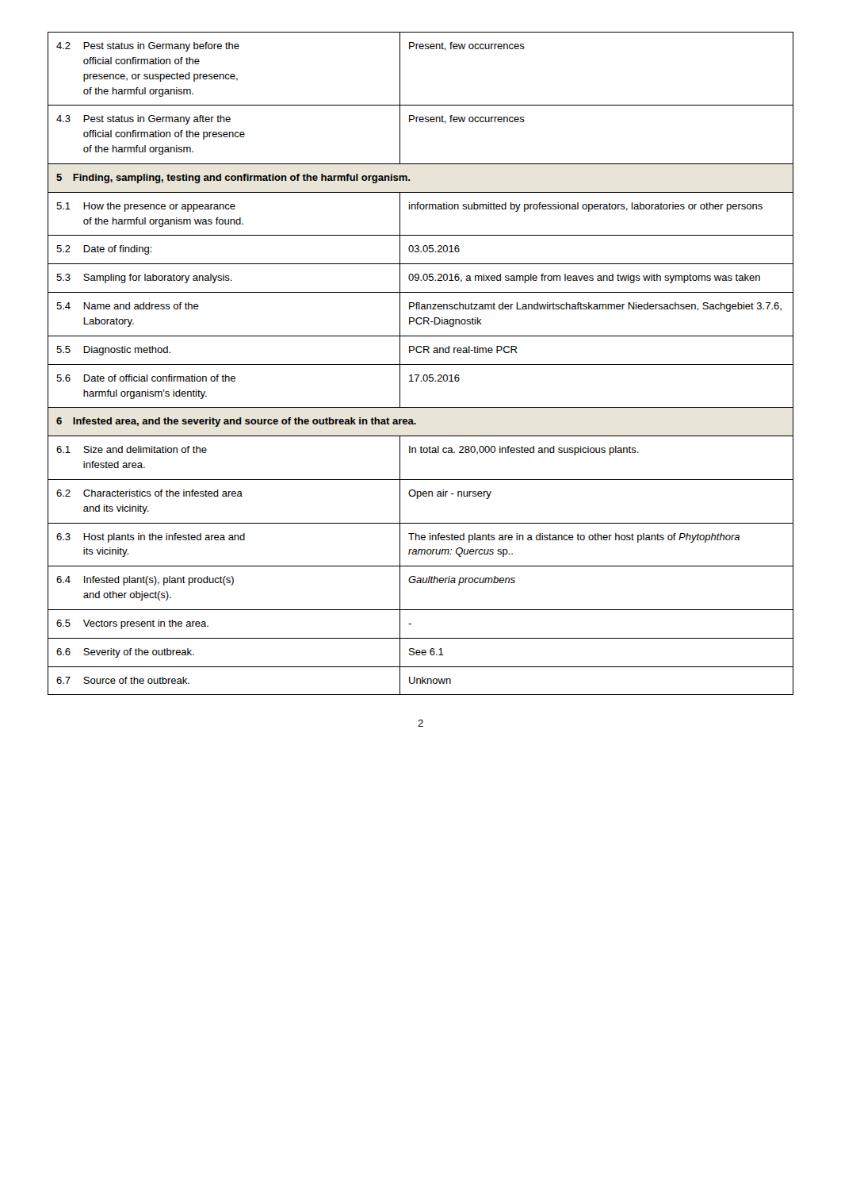| 4.2 Pest status in Germany before the official confirmation of the presence, or suspected presence, of the harmful organism. | Present, few occurrences |
| 4.3 Pest status in Germany after the official confirmation of the presence of the harmful organism. | Present, few occurrences |
| 5 Finding, sampling, testing and confirmation of the harmful organism. |
| 5.1 How the presence or appearance of the harmful organism was found. | information submitted by professional operators, laboratories or other persons |
| 5.2 Date of finding: | 03.05.2016 |
| 5.3 Sampling for laboratory analysis. | 09.05.2016, a mixed sample from leaves and twigs with symptoms was taken |
| 5.4 Name and address of the Laboratory. | Pflanzenschutzamt der Landwirtschaftskammer Niedersachsen, Sachgebiet 3.7.6, PCR-Diagnostik |
| 5.5 Diagnostic method. | PCR and real-time PCR |
| 5.6 Date of official confirmation of the harmful organism's identity. | 17.05.2016 |
| 6 Infested area, and the severity and source of the outbreak in that area. |
| 6.1 Size and delimitation of the infested area. | In total ca. 280,000 infested and suspicious plants. |
| 6.2 Characteristics of the infested area and its vicinity. | Open air - nursery |
| 6.3 Host plants in the infested area and its vicinity. | The infested plants are in a distance to other host plants of Phytophthora ramorum: Quercus sp.. |
| 6.4 Infested plant(s), plant product(s) and other object(s). | Gaultheria procumbens |
| 6.5 Vectors present in the area. | - |
| 6.6 Severity of the outbreak. | See 6.1 |
| 6.7 Source of the outbreak. | Unknown |
2